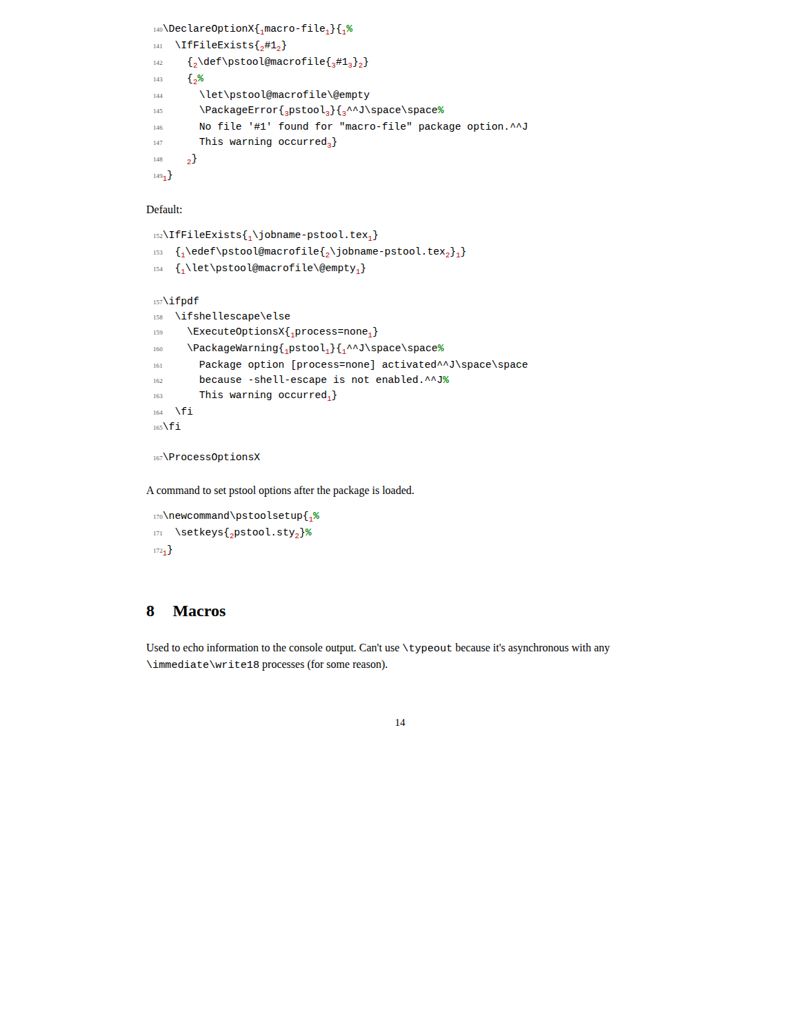| 140 | \DeclareOptionX{ 1 macro-file 1 }{ 1 % |
| 141 | \IfFileExists{ 2 #1 2 } |
| 142 | { 2 \def\pstool@macrofile{ 3 #1 3 } 2 } |
| 143 | { 2 % |
| 144 | \let\pstool@macrofile\@empty |
| 145 | \PackageError{ 3 pstool 3 }{ 3 ^^J\space\space % |
| 146 | No file '#1' found for "macro-file" package option.^^J |
| 147 | This warning occurred 3 } |
| 148 | 2 } |
| 149 | 1 } |
Default:
| 152 | \IfFileExists{ 1 \jobname-pstool.tex 1 } |
| 153 | { 1 \edef\pstool@macrofile{ 2 \jobname-pstool.tex 2 } 1 } |
| 154 | { 1 \let\pstool@macrofile\@empty 1 } |
| 157 | \ifpdf |
| 158 | \ifshellescape\else |
| 159 | \ExecuteOptionsX{ 1 process=none 1 } |
| 160 | \PackageWarning{ 1 pstool 1 }{ 1 ^^J\space\space % |
| 161 | Package option [process=none] activated^^J\space\space |
| 162 | because -shell-escape is not enabled.^^J % |
| 163 | This warning occurred 1 } |
| 164 | \fi |
| 165 | \fi |
| 167 | \ProcessOptionsX |
A command to set pstool options after the package is loaded.
| 170 | \newcommand\pstoolsetup{ 1 % |
| 171 | \setkeys{ 2 pstool.sty 2 } % |
| 172 | 1 } |
8 Macros
Used to echo information to the console output. Can't use \typeout because it's asynchronous with any \immediate\write18 processes (for some reason).
14